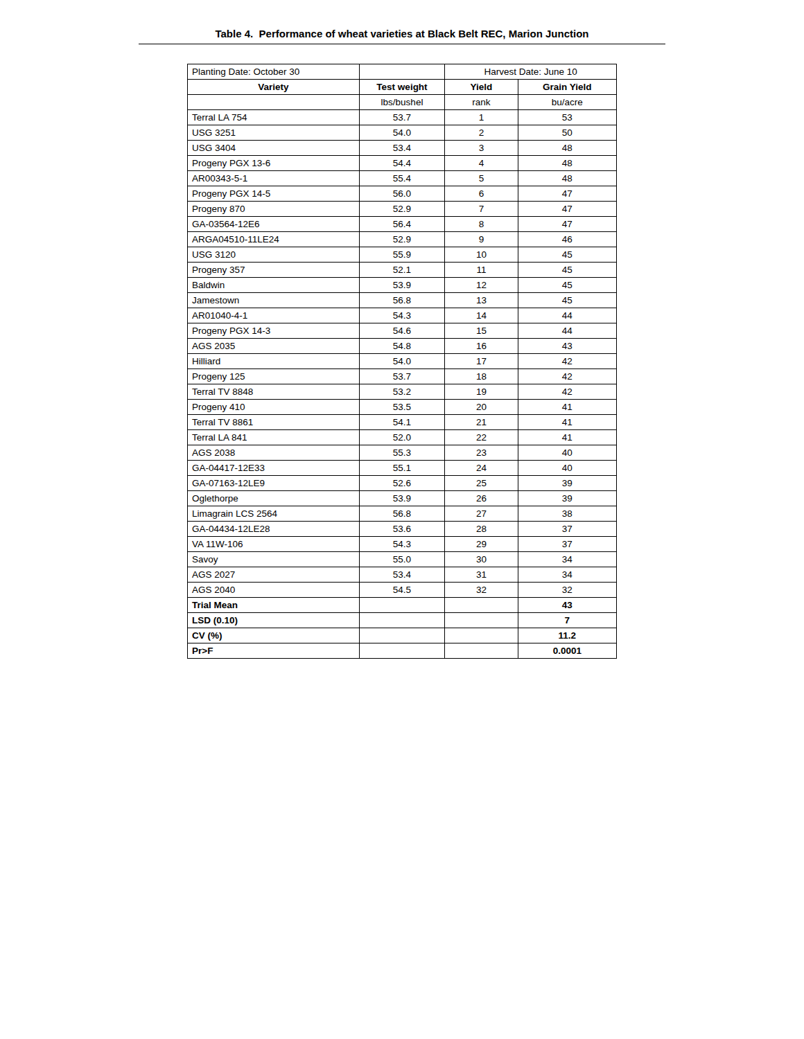Table 4. Performance of wheat varieties at Black Belt REC, Marion Junction
| Planting Date: October 30 | | Harvest Date: June 10 |
| Variety | Test weight | Yield | Grain Yield |
| | lbs/bushel | rank | bu/acre |
| Terral LA 754 | 53.7 | 1 | 53 |
| USG 3251 | 54.0 | 2 | 50 |
| USG 3404 | 53.4 | 3 | 48 |
| Progeny PGX 13-6 | 54.4 | 4 | 48 |
| AR00343-5-1 | 55.4 | 5 | 48 |
| Progeny PGX 14-5 | 56.0 | 6 | 47 |
| Progeny 870 | 52.9 | 7 | 47 |
| GA-03564-12E6 | 56.4 | 8 | 47 |
| ARGA04510-11LE24 | 52.9 | 9 | 46 |
| USG 3120 | 55.9 | 10 | 45 |
| Progeny 357 | 52.1 | 11 | 45 |
| Baldwin | 53.9 | 12 | 45 |
| Jamestown | 56.8 | 13 | 45 |
| AR01040-4-1 | 54.3 | 14 | 44 |
| Progeny PGX 14-3 | 54.6 | 15 | 44 |
| AGS 2035 | 54.8 | 16 | 43 |
| Hilliard | 54.0 | 17 | 42 |
| Progeny 125 | 53.7 | 18 | 42 |
| Terral TV 8848 | 53.2 | 19 | 42 |
| Progeny 410 | 53.5 | 20 | 41 |
| Terral TV 8861 | 54.1 | 21 | 41 |
| Terral LA 841 | 52.0 | 22 | 41 |
| AGS 2038 | 55.3 | 23 | 40 |
| GA-04417-12E33 | 55.1 | 24 | 40 |
| GA-07163-12LE9 | 52.6 | 25 | 39 |
| Oglethorpe | 53.9 | 26 | 39 |
| Limagrain LCS 2564 | 56.8 | 27 | 38 |
| GA-04434-12LE28 | 53.6 | 28 | 37 |
| VA 11W-106 | 54.3 | 29 | 37 |
| Savoy | 55.0 | 30 | 34 |
| AGS 2027 | 53.4 | 31 | 34 |
| AGS 2040 | 54.5 | 32 | 32 |
| Trial Mean | | | 43 |
| LSD (0.10) | | | 7 |
| CV (%) | | | 11.2 |
| Pr>F | | | 0.0001 |